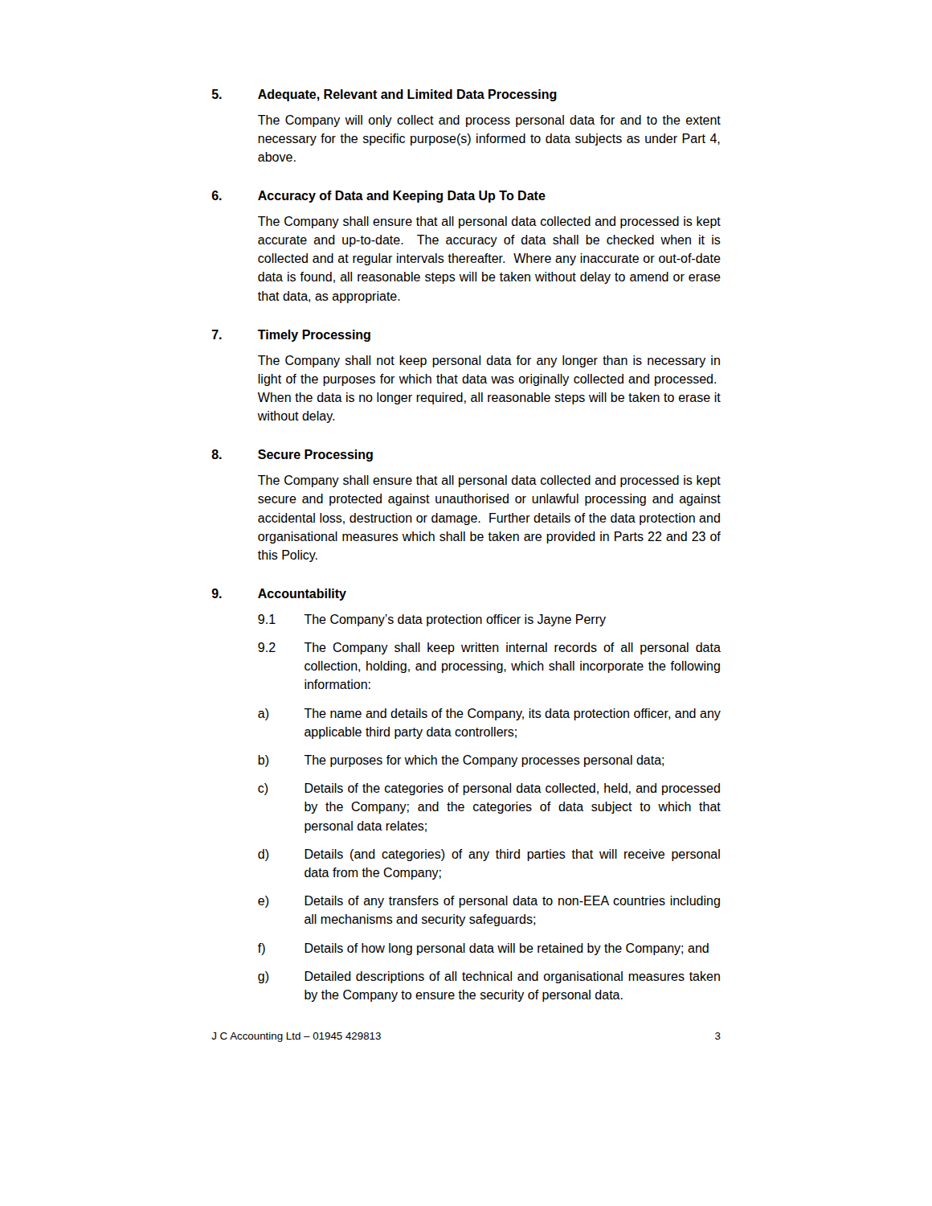5. Adequate, Relevant and Limited Data Processing
The Company will only collect and process personal data for and to the extent necessary for the specific purpose(s) informed to data subjects as under Part 4, above.
6. Accuracy of Data and Keeping Data Up To Date
The Company shall ensure that all personal data collected and processed is kept accurate and up-to-date. The accuracy of data shall be checked when it is collected and at regular intervals thereafter. Where any inaccurate or out-of-date data is found, all reasonable steps will be taken without delay to amend or erase that data, as appropriate.
7. Timely Processing
The Company shall not keep personal data for any longer than is necessary in light of the purposes for which that data was originally collected and processed. When the data is no longer required, all reasonable steps will be taken to erase it without delay.
8. Secure Processing
The Company shall ensure that all personal data collected and processed is kept secure and protected against unauthorised or unlawful processing and against accidental loss, destruction or damage. Further details of the data protection and organisational measures which shall be taken are provided in Parts 22 and 23 of this Policy.
9. Accountability
9.1 The Company’s data protection officer is Jayne Perry
9.2 The Company shall keep written internal records of all personal data collection, holding, and processing, which shall incorporate the following information:
a) The name and details of the Company, its data protection officer, and any applicable third party data controllers;
b) The purposes for which the Company processes personal data;
c) Details of the categories of personal data collected, held, and processed by the Company; and the categories of data subject to which that personal data relates;
d) Details (and categories) of any third parties that will receive personal data from the Company;
e) Details of any transfers of personal data to non-EEA countries including all mechanisms and security safeguards;
f) Details of how long personal data will be retained by the Company; and
g) Detailed descriptions of all technical and organisational measures taken by the Company to ensure the security of personal data.
J C Accounting Ltd – 01945 429813 3